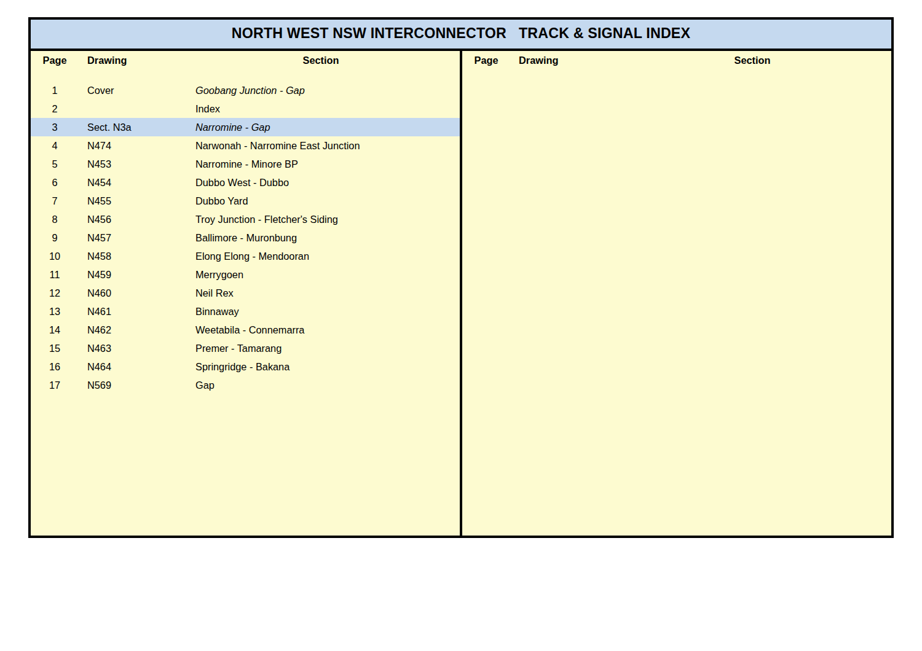NORTH WEST NSW INTERCONNECTOR TRACK & SIGNAL INDEX
| Page | Drawing | Section |
| --- | --- | --- |
| 1 | Cover | Goobang Junction - Gap |
| 2 | | Index |
| 3 | Sect. N3a | Narromine - Gap |
| 4 | N474 | Narwonah - Narromine East Junction |
| 5 | N453 | Narromine - Minore BP |
| 6 | N454 | Dubbo West - Dubbo |
| 7 | N455 | Dubbo Yard |
| 8 | N456 | Troy Junction - Fletcher's Siding |
| 9 | N457 | Ballimore - Muronbung |
| 10 | N458 | Elong Elong - Mendooran |
| 11 | N459 | Merrygoen |
| 12 | N460 | Neil Rex |
| 13 | N461 | Binnaway |
| 14 | N462 | Weetabila - Connemarra |
| 15 | N463 | Premer - Tamarang |
| 16 | N464 | Springridge - Bakana |
| 17 | N569 | Gap |
| Page | Drawing | Section |
| --- | --- | --- |